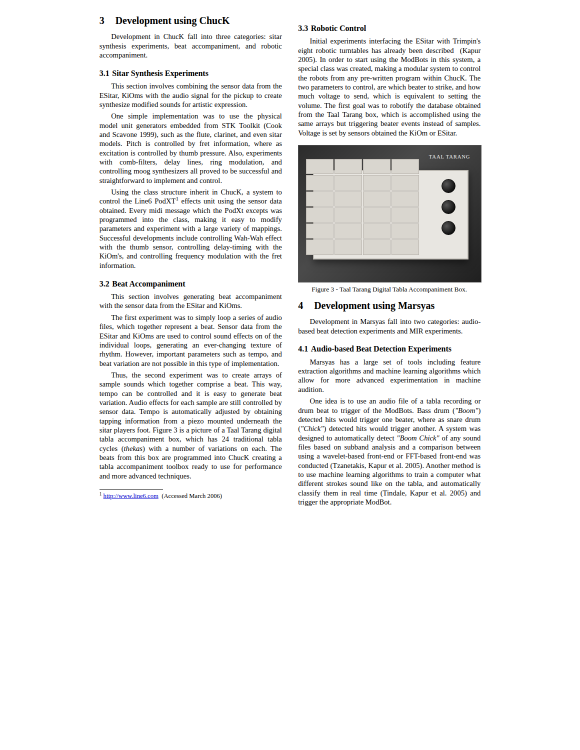3 Development using ChucK
Development in ChucK fall into three categories: sitar synthesis experiments, beat accompaniment, and robotic accompaniment.
3.1 Sitar Synthesis Experiments
This section involves combining the sensor data from the ESitar, KiOms with the audio signal for the pickup to create synthesize modified sounds for artistic expression.
One simple implementation was to use the physical model unit generators embedded from STK Toolkit (Cook and Scavone 1999), such as the flute, clarinet, and even sitar models. Pitch is controlled by fret information, where as excitation is controlled by thumb pressure. Also, experiments with comb-filters, delay lines, ring modulation, and controlling moog synthesizers all proved to be successful and straightforward to implement and control.
Using the class structure inherit in ChucK, a system to control the Line6 PodXT1 effects unit using the sensor data obtained. Every midi message which the PodXt excepts was programmed into the class, making it easy to modify parameters and experiment with a large variety of mappings. Successful developments include controlling Wah-Wah effect with the thumb sensor, controlling delay-timing with the KiOm's, and controlling frequency modulation with the fret information.
3.2 Beat Accompaniment
This section involves generating beat accompaniment with the sensor data from the ESitar and KiOms.
The first experiment was to simply loop a series of audio files, which together represent a beat. Sensor data from the ESitar and KiOms are used to control sound effects on of the individual loops, generating an ever-changing texture of rhythm. However, important parameters such as tempo, and beat variation are not possible in this type of implementation.
Thus, the second experiment was to create arrays of sample sounds which together comprise a beat. This way, tempo can be controlled and it is easy to generate beat variation. Audio effects for each sample are still controlled by sensor data. Tempo is automatically adjusted by obtaining tapping information from a piezo mounted underneath the sitar players foot. Figure 3 is a picture of a Taal Tarang digital tabla accompaniment box, which has 24 traditional tabla cycles (thekas) with a number of variations on each. The beats from this box are programmed into ChucK creating a tabla accompaniment toolbox ready to use for performance and more advanced techniques.
1 http://www.line6.com (Accessed March 2006)
3.3 Robotic Control
Initial experiments interfacing the ESitar with Trimpin's eight robotic turntables has already been described (Kapur 2005). In order to start using the ModBots in this system, a special class was created, making a modular system to control the robots from any pre-written program within ChucK. The two parameters to control, are which beater to strike, and how much voltage to send, which is equivalent to setting the volume. The first goal was to robotify the database obtained from the Taal Tarang box, which is accomplished using the same arrays but triggering beater events instead of samples. Voltage is set by sensors obtained the KiOm or ESitar.
TAAL TARANG
Figure 3 - Taal Tarang Digital Tabla Accompaniment Box.
4 Development using Marsyas
Development in Marsyas fall into two categories: audio-based beat detection experiments and MIR experiments.
4.1 Audio-based Beat Detection Experiments
Marsyas has a large set of tools including feature extraction algorithms and machine learning algorithms which allow for more advanced experimentation in machine audition.
One idea is to use an audio file of a tabla recording or drum beat to trigger of the ModBots. Bass drum ("Boom") detected hits would trigger one beater, where as snare drum ("Chick") detected hits would trigger another. A system was designed to automatically detect "Boom Chick" of any sound files based on subband analysis and a comparison between using a wavelet-based front-end or FFT-based front-end was conducted (Tzanetakis, Kapur et al. 2005). Another method is to use machine learning algorithms to train a computer what different strokes sound like on the tabla, and automatically classify them in real time (Tindale, Kapur et al. 2005) and trigger the appropriate ModBot.